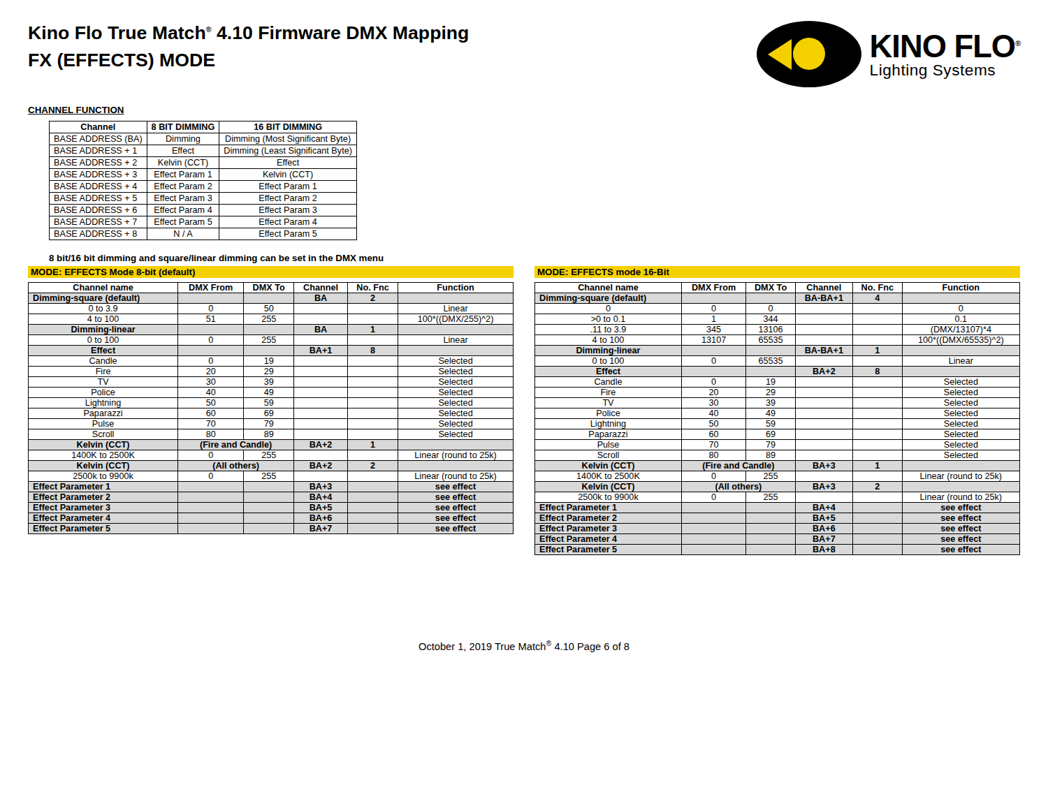Kino Flo True Match® 4.10 Firmware DMX Mapping
FX (EFFECTS) MODE
KINO FLO®
Lighting Systems
CHANNEL FUNCTION
| Channel | 8 BIT DIMMING | 16 BIT DIMMING |
| --- | --- | --- |
| BASE ADDRESS (BA) | Dimming | Dimming (Most Significant Byte) |
| BASE ADDRESS + 1 | Effect | Dimming (Least Significant Byte) |
| BASE ADDRESS + 2 | Kelvin (CCT) | Effect |
| BASE ADDRESS + 3 | Effect Param 1 | Kelvin (CCT) |
| BASE ADDRESS + 4 | Effect Param 2 | Effect Param 1 |
| BASE ADDRESS + 5 | Effect Param 3 | Effect Param 2 |
| BASE ADDRESS + 6 | Effect Param 4 | Effect Param 3 |
| BASE ADDRESS + 7 | Effect Param 5 | Effect Param 4 |
| BASE ADDRESS + 8 | N / A | Effect Param 5 |
8 bit/16 bit dimming and square/linear dimming can be set in the DMX menu
MODE: EFFECTS Mode 8-bit (default)
| Channel name | DMX From | DMX To | Channel | No. Fnc | Function |
| --- | --- | --- | --- | --- | --- |
| Dimming-square (default) | | | BA | 2 | |
| 0 to 3.9 | 0 | 50 | | | Linear |
| 4 to 100 | 51 | 255 | | | 100*((DMX/255)^2) |
| Dimming-linear | | | BA | 1 | |
| 0 to 100 | 0 | 255 | | | Linear |
| Effect | | | BA+1 | 8 | |
| Candle | 0 | 19 | | | Selected |
| Fire | 20 | 29 | | | Selected |
| TV | 30 | 39 | | | Selected |
| Police | 40 | 49 | | | Selected |
| Lightning | 50 | 59 | | | Selected |
| Paparazzi | 60 | 69 | | | Selected |
| Pulse | 70 | 79 | | | Selected |
| Scroll | 80 | 89 | | | Selected |
| Kelvin (CCT) | (Fire and Candle) | BA+2 | 1 | |
| 1400K to 2500K | 0 | 255 | | | Linear (round to 25k) |
| Kelvin (CCT) | (All others) | BA+2 | 2 | |
| 2500k to 9900k | 0 | 255 | | | Linear (round to 25k) |
| Effect Parameter 1 | | | BA+3 | | see effect |
| Effect Parameter 2 | | | BA+4 | | see effect |
| Effect Parameter 3 | | | BA+5 | | see effect |
| Effect Parameter 4 | | | BA+6 | | see effect |
| Effect Parameter 5 | | | BA+7 | | see effect |
MODE: EFFECTS mode 16-Bit
| Channel name | DMX From | DMX To | Channel | No. Fnc | Function |
| --- | --- | --- | --- | --- | --- |
| Dimming-square (default) | | | BA-BA+1 | 4 | |
| 0 | 0 | 0 | | | 0 |
| >0 to 0.1 | 1 | 344 | | | 0.1 |
| .11 to 3.9 | 345 | 13106 | | | (DMX/13107)*4 |
| 4 to 100 | 13107 | 65535 | | | 100*((DMX/65535)^2) |
| Dimming-linear | | | BA-BA+1 | 1 | |
| 0 to 100 | 0 | 65535 | | | Linear |
| Effect | | | BA+2 | 8 | |
| Candle | 0 | 19 | | | Selected |
| Fire | 20 | 29 | | | Selected |
| TV | 30 | 39 | | | Selected |
| Police | 40 | 49 | | | Selected |
| Lightning | 50 | 59 | | | Selected |
| Paparazzi | 60 | 69 | | | Selected |
| Pulse | 70 | 79 | | | Selected |
| Scroll | 80 | 89 | | | Selected |
| Kelvin (CCT) | (Fire and Candle) | BA+3 | 1 | |
| 1400K to 2500K | 0 | 255 | | | Linear (round to 25k) |
| Kelvin (CCT) | (All others) | BA+3 | 2 | |
| 2500k to 9900k | 0 | 255 | | | Linear (round to 25k) |
| Effect Parameter 1 | | | BA+4 | | see effect |
| Effect Parameter 2 | | | BA+5 | | see effect |
| Effect Parameter 3 | | | BA+6 | | see effect |
| Effect Parameter 4 | | | BA+7 | | see effect |
| Effect Parameter 5 | | | BA+8 | | see effect |
October 1, 2019 True Match® 4.10 Page 6 of 8